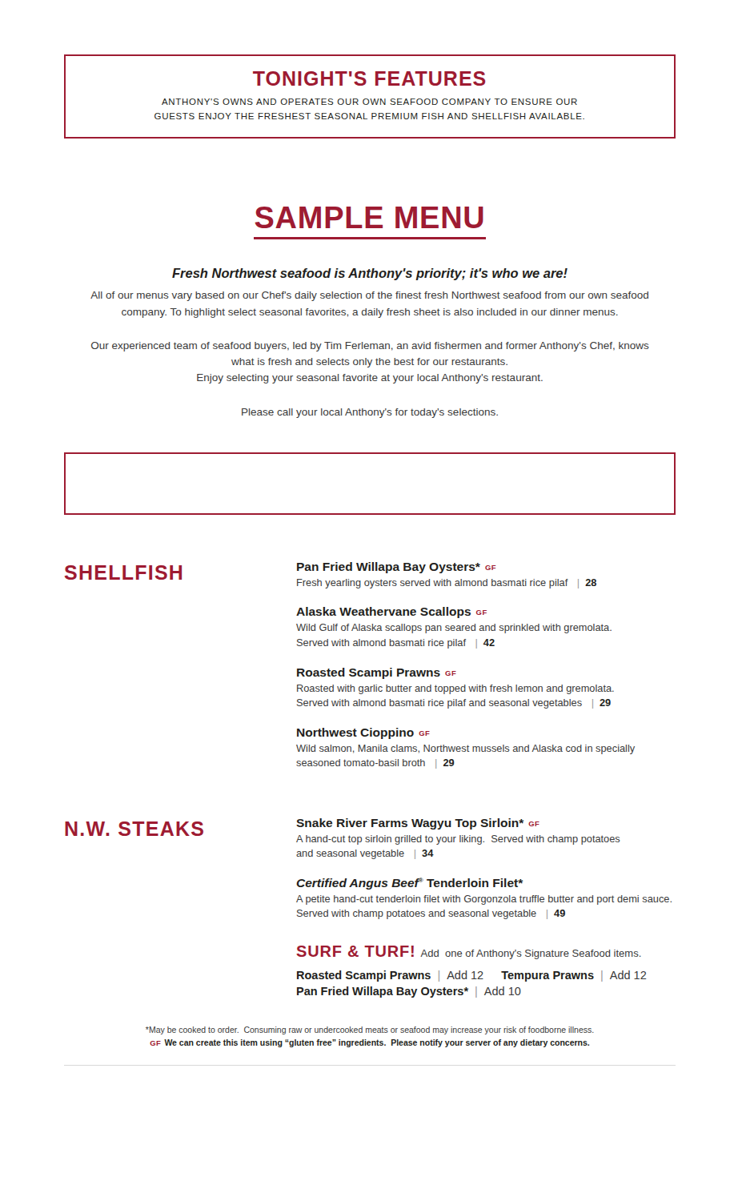Tonight's Features
Anthony's owns and operates our own seafood company to ensure our
guests enjoy the freshest seasonal premium fish and shellfish available.
Sample Menu
Fresh Northwest seafood is Anthony's priority; it's who we are!
All of our menus vary based on our Chef's daily selection of the finest fresh Northwest seafood from our own seafood company. To highlight select seasonal favorites, a daily fresh sheet is also included in our dinner menus.
Our experienced team of seafood buyers, led by Tim Ferleman, an avid fishermen and former Anthony's Chef, knows what is fresh and selects only the best for our restaurants.
Enjoy selecting your seasonal favorite at your local Anthony's restaurant.
Please call your local Anthony's for today's selections.
Shellfish
Pan Fried Willapa Bay Oysters*GF
Fresh yearling oysters served with almond basmati rice pilaf 28
Alaska Weathervane ScallopsGF
Wild Gulf of Alaska scallops pan seared and sprinkled with gremolata.
Served with almond basmati rice pilaf 42
Roasted Scampi PrawnsGF
Roasted with garlic butter and topped with fresh lemon and gremolata.
Served with almond basmati rice pilaf and seasonal vegetables 29
Northwest CioppinoGF
Wild salmon, Manila clams, Northwest mussels and Alaska cod in specially
seasoned tomato-basil broth 29
N.W. Steaks
Snake River Farms Wagyu Top Sirloin*GF
A hand-cut top sirloin grilled to your liking. Served with champ potatoes
and seasonal vegetable 34
Certified Angus Beef® Tenderloin Filet*
A petite hand-cut tenderloin filet with Gorgonzola truffle butter and port demi sauce.
Served with champ potatoes and seasonal vegetable 49
Surf & Turf!Add one of Anthony's Signature Seafood items.
Roasted Scampi Prawns|Add 12 Tempura Prawns|Add 12
Pan Fried Willapa Bay Oysters*|Add 10
*May be cooked to order. Consuming raw or undercooked meats or seafood may increase your risk of foodborne illness.
GFWe can create this item using “gluten free” ingredients. Please notify your server of any dietary concerns.